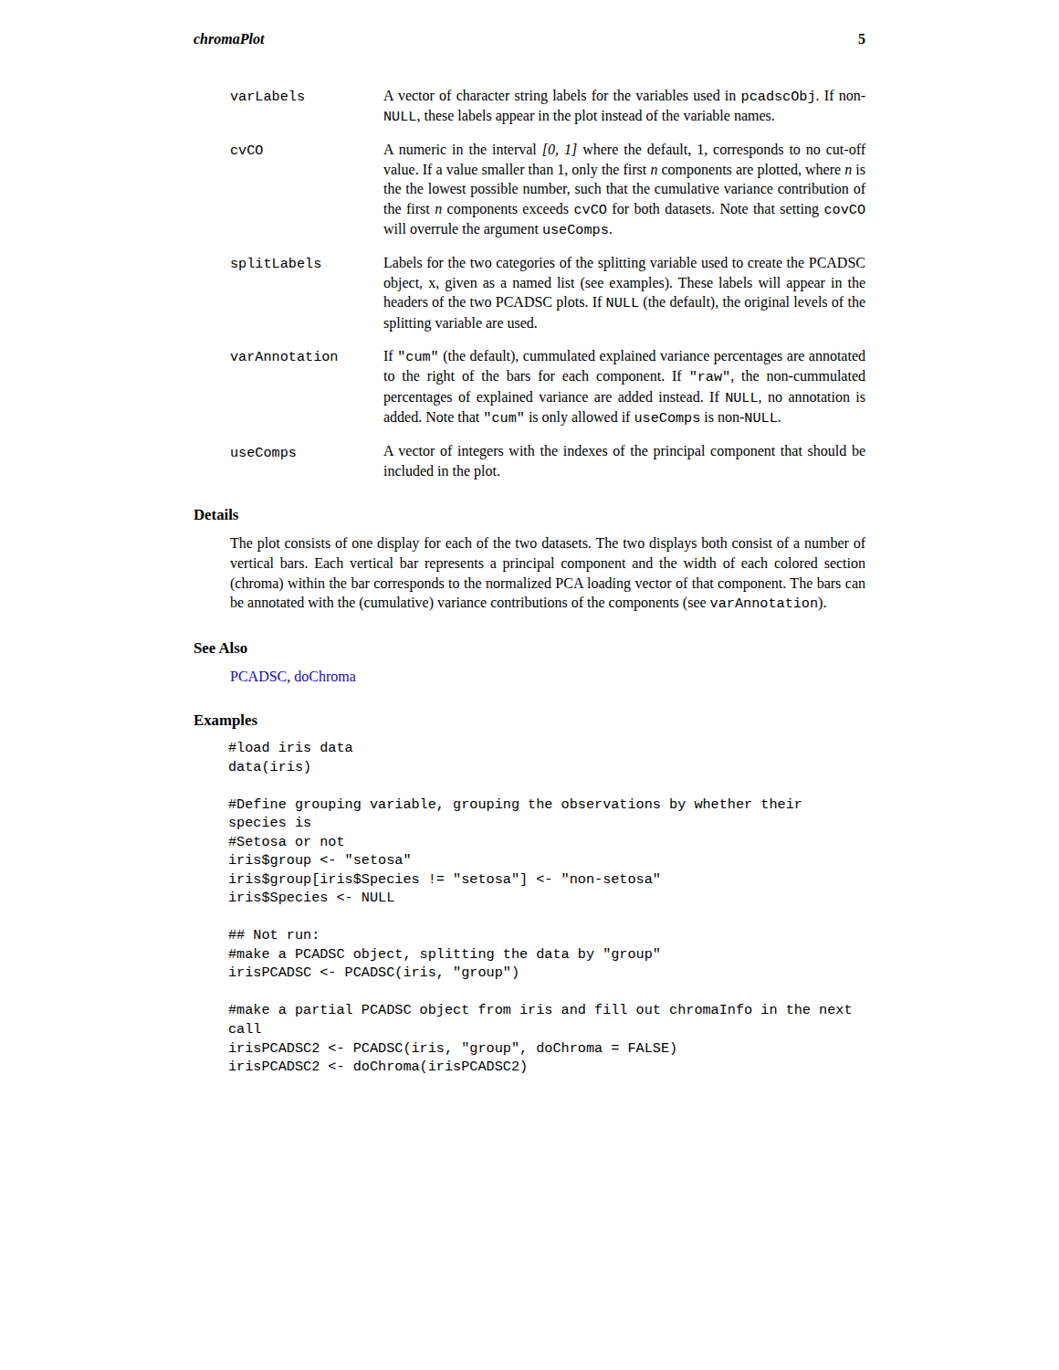chromaPlot 5
varLabels
A vector of character string labels for the variables used in pcadscObj. If non-NULL, these labels appear in the plot instead of the variable names.
cvCO
A numeric in the interval [0, 1] where the default, 1, corresponds to no cut-off value. If a value smaller than 1, only the first n components are plotted, where n is the the lowest possible number, such that the cumulative variance contribution of the first n components exceeds cvCO for both datasets. Note that setting covCO will overrule the argument useComps.
splitLabels
Labels for the two categories of the splitting variable used to create the PCADSC object, x, given as a named list (see examples). These labels will appear in the headers of the two PCADSC plots. If NULL (the default), the original levels of the splitting variable are used.
varAnnotation
If "cum" (the default), cummulated explained variance percentages are annotated to the right of the bars for each component. If "raw", the non-cummulated percentages of explained variance are added instead. If NULL, no annotation is added. Note that "cum" is only allowed if useComps is non-NULL.
useComps
A vector of integers with the indexes of the principal component that should be included in the plot.
Details
The plot consists of one display for each of the two datasets. The two displays both consist of a number of vertical bars. Each vertical bar represents a principal component and the width of each colored section (chroma) within the bar corresponds to the normalized PCA loading vector of that component. The bars can be annotated with the (cumulative) variance contributions of the components (see varAnnotation).
See Also
PCADSC, doChroma
Examples
#load iris data
data(iris)

#Define grouping variable, grouping the observations by whether their species is
#Setosa or not
iris$group <- "setosa"
iris$group[iris$Species != "setosa"] <- "non-setosa"
iris$Species <- NULL

## Not run:
#make a PCADSC object, splitting the data by "group"
irisPCADSC <- PCADSC(iris, "group")

#make a partial PCADSC object from iris and fill out chromaInfo in the next call
irisPCADSC2 <- PCADSC(iris, "group", doChroma = FALSE)
irisPCADSC2 <- doChroma(irisPCADSC2)